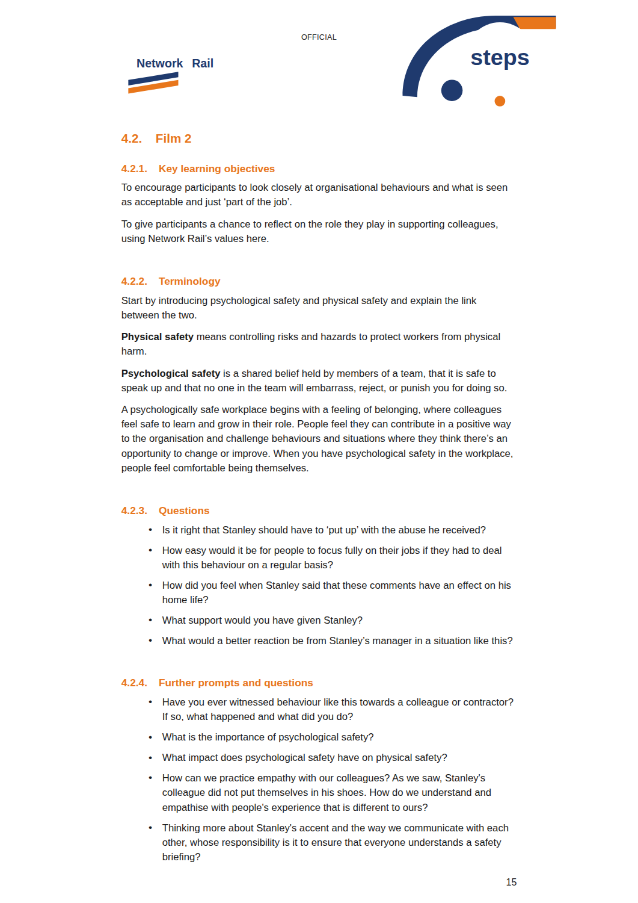OFFICIAL
Network Rail Network Rail
steps steps
4.2. Film 2
4.2.1. Key learning objectives
To encourage participants to look closely at organisational behaviours and what is seen as acceptable and just ‘part of the job’.
To give participants a chance to reflect on the role they play in supporting colleagues, using Network Rail’s values here.
4.2.2. Terminology
Start by introducing psychological safety and physical safety and explain the link between the two.
Physical safety means controlling risks and hazards to protect workers from physical harm.
Psychological safety is a shared belief held by members of a team, that it is safe to speak up and that no one in the team will embarrass, reject, or punish you for doing so.
A psychologically safe workplace begins with a feeling of belonging, where colleagues feel safe to learn and grow in their role. People feel they can contribute in a positive way to the organisation and challenge behaviours and situations where they think there’s an opportunity to change or improve. When you have psychological safety in the workplace, people feel comfortable being themselves.
4.2.3. Questions
Is it right that Stanley should have to ‘put up’ with the abuse he received?
How easy would it be for people to focus fully on their jobs if they had to deal with this behaviour on a regular basis?
How did you feel when Stanley said that these comments have an effect on his home life?
What support would you have given Stanley?
What would a better reaction be from Stanley’s manager in a situation like this?
4.2.4. Further prompts and questions
Have you ever witnessed behaviour like this towards a colleague or contractor? If so, what happened and what did you do?
What is the importance of psychological safety?
What impact does psychological safety have on physical safety?
How can we practice empathy with our colleagues? As we saw, Stanley's colleague did not put themselves in his shoes. How do we understand and empathise with people's experience that is different to ours?
Thinking more about Stanley's accent and the way we communicate with each other, whose responsibility is it to ensure that everyone understands a safety briefing?
15